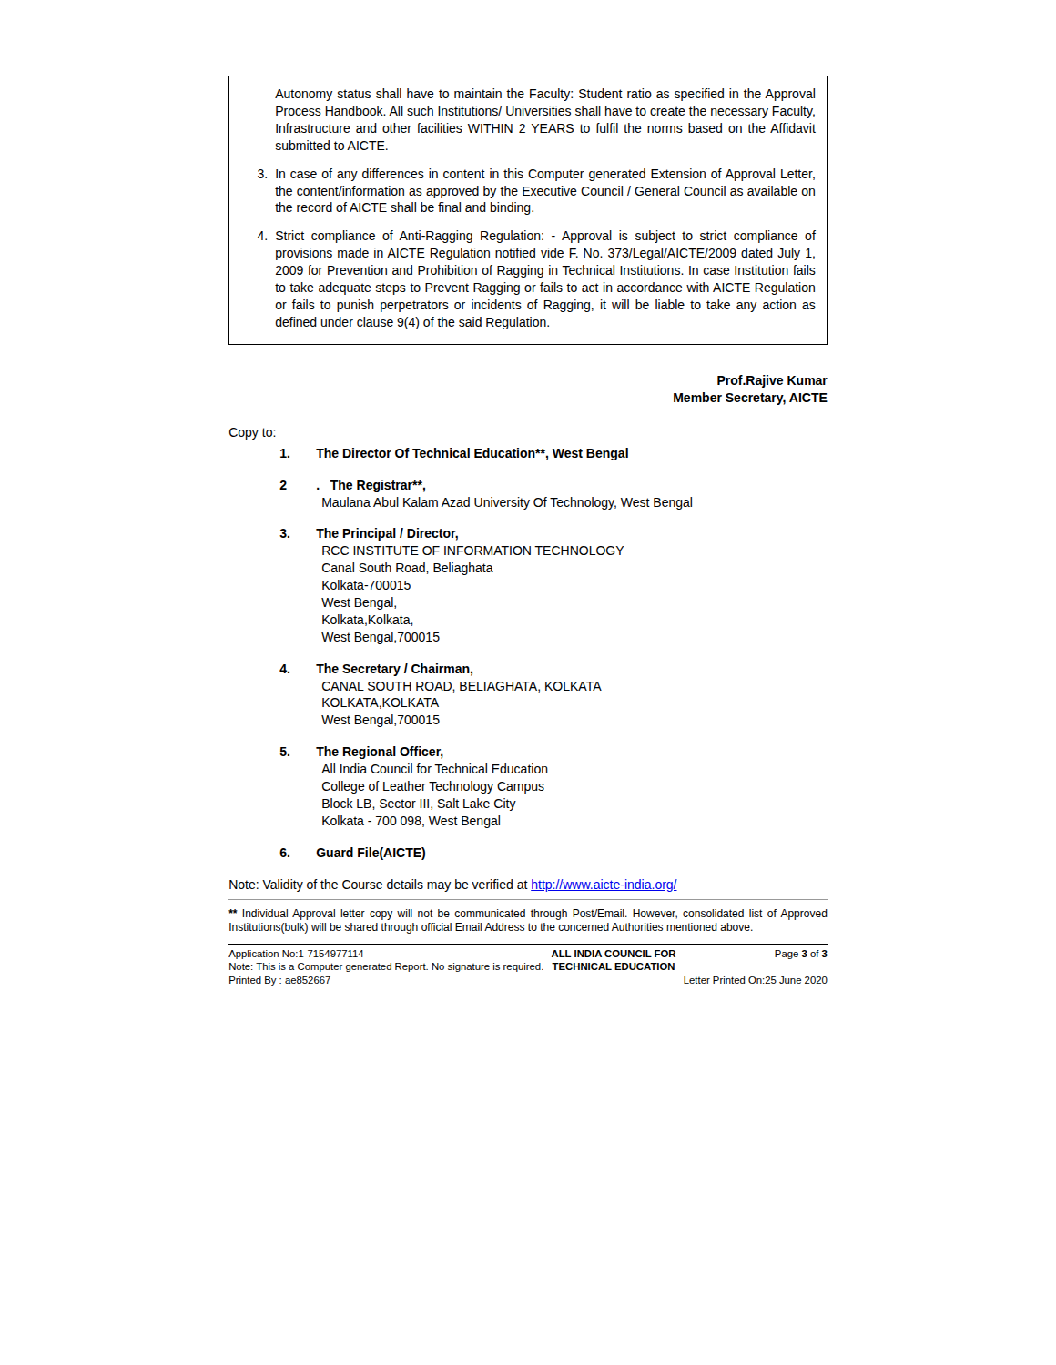Autonomy status shall have to maintain the Faculty: Student ratio as specified in the Approval Process Handbook. All such Institutions/ Universities shall have to create the necessary Faculty, Infrastructure and other facilities WITHIN 2 YEARS to fulfil the norms based on the Affidavit submitted to AICTE.
3. In case of any differences in content in this Computer generated Extension of Approval Letter, the content/information as approved by the Executive Council / General Council as available on the record of AICTE shall be final and binding.
4. Strict compliance of Anti-Ragging Regulation: - Approval is subject to strict compliance of provisions made in AICTE Regulation notified vide F. No. 373/Legal/AICTE/2009 dated July 1, 2009 for Prevention and Prohibition of Ragging in Technical Institutions. In case Institution fails to take adequate steps to Prevent Ragging or fails to act in accordance with AICTE Regulation or fails to punish perpetrators or incidents of Ragging, it will be liable to take any action as defined under clause 9(4) of the said Regulation.
Prof.Rajive Kumar
Member Secretary, AICTE
Copy to:
1. The Director Of Technical Education**, West Bengal
2 . The Registrar**,
Maulana Abul Kalam Azad University Of Technology, West Bengal
3. The Principal / Director,
RCC INSTITUTE OF INFORMATION TECHNOLOGY
Canal South Road, Beliaghata
Kolkata-700015
West Bengal,
Kolkata,Kolkata,
West Bengal,700015
4. The Secretary / Chairman,
CANAL SOUTH ROAD, BELIAGHATA, KOLKATA
KOLKATA,KOLKATA
West Bengal,700015
5. The Regional Officer,
All India Council for Technical Education
College of Leather Technology Campus
Block LB, Sector III, Salt Lake City
Kolkata - 700 098, West Bengal
6. Guard File(AICTE)
Note: Validity of the Course details may be verified at http://www.aicte-india.org/
** Individual Approval letter copy will not be communicated through Post/Email. However, consolidated list of Approved Institutions(bulk) will be shared through official Email Address to the concerned Authorities mentioned above.
Application No:1-7154977114
Note: This is a Computer generated Report. No signature is required.
Printed By : ae852667
ALL INDIA COUNCIL FOR TECHNICAL EDUCATION
Page 3 of 3
Letter Printed On:25 June 2020